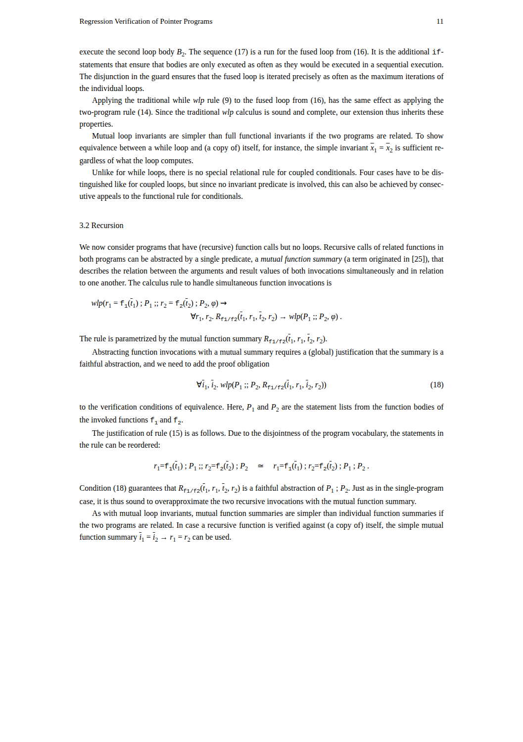Regression Verification of Pointer Programs 11
execute the second loop body B2. The sequence (17) is a run for the fused loop from (16). It is the additional if-statements that ensure that bodies are only executed as often as they would be executed in a sequential execution. The disjunction in the guard ensures that the fused loop is iterated precisely as often as the maximum iterations of the individual loops.
Applying the traditional while wlp rule (9) to the fused loop from (16), has the same effect as applying the two-program rule (14). Since the traditional wlp calculus is sound and complete, our extension thus inherits these properties.
Mutual loop invariants are simpler than full functional invariants if the two programs are related. To show equivalence between a while loop and (a copy of) itself, for instance, the simple invariant x1 = x2 is sufficient regardless of what the loop computes.
Unlike for while loops, there is no special relational rule for coupled conditionals. Four cases have to be distinguished like for coupled loops, but since no invariant predicate is involved, this can also be achieved by consecutive appeals to the functional rule for conditionals.
3.2 Recursion
We now consider programs that have (recursive) function calls but no loops. Recursive calls of related functions in both programs can be abstracted by a single predicate, a mutual function summary (a term originated in [25]), that describes the relation between the arguments and result values of both invocations simultaneously and in relation to one another. The calculus rule to handle simultaneous function invocations is
wlp(r1 = f1(t1) ; P1 ;; r2 = f2(t2) ; P2, φ) ⇝
∀r1, r2. Rf1/f2(t1, r1, t2, r2) → wlp(P1 ;; P2, φ) .
The rule is parametrized by the mutual function summary Rf1/f2(t1, r1, t2, r2).
Abstracting function invocations with a mutual summary requires a (global) justification that the summary is a faithful abstraction, and we need to add the proof obligation
∀i1, i2. wlp(P1 ;; P2, Rf1/f2(i1, r1, i2, r2)) (18)
to the verification conditions of equivalence. Here, P1 and P2 are the statement lists from the function bodies of the invoked functions f1 and f2.
The justification of rule (15) is as follows. Due to the disjointness of the program vocabulary, the statements in the rule can be reordered:
r1=f1(t1) ; P1 ;; r2=f2(t2) ; P2≃r1=f1(t1) ; r2=f2(t2) ; P1 ; P2 .
Condition (18) guarantees that Rf1/f2(t1, r1, t2, r2) is a faithful abstraction of P1 ; P2. Just as in the single-program case, it is thus sound to overapproximate the two recursive invocations with the mutual function summary.
As with mutual loop invariants, mutual function summaries are simpler than individual function summaries if the two programs are related. In case a recursive function is verified against (a copy of) itself, the simple mutual function summary i1 = i2 → r1 = r2 can be used.